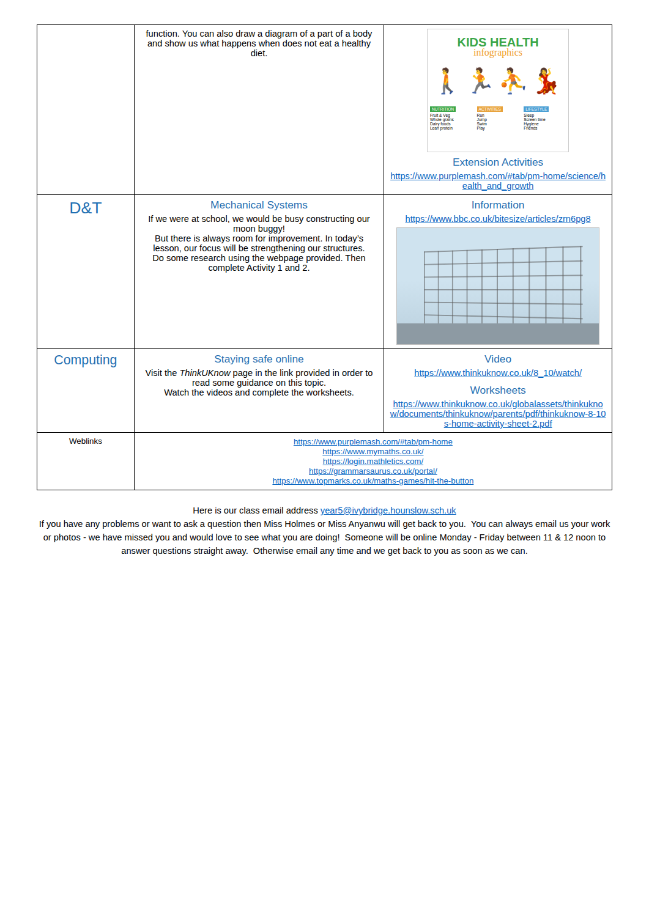| | function. You can also draw a diagram of a part of a body and show us what happens when does not eat a healthy diet. | KIDS HEALTH infographics 🚶🏃⛹💃 NUTRITION Fruit & Veg Whole grains Dairy foods Lean protein ACTIVITIES Run Jump Swim Play LIFESTYLE Sleep Screen time Hygiene Friends Extension Activities https://www.purplemash.com/#tab/pm-home/science/health_and_growth |
| D&T | Mechanical Systems If we were at school, we would be busy constructing our moon buggy! But there is always room for improvement. In today’s lesson, our focus will be strengthening our structures. Do some research using the webpage provided. Then complete Activity 1 and 2. | Information https://www.bbc.co.uk/bitesize/articles/zrn6pg8 |
| Computing | Staying safe online Visit the ThinkUKnow page in the link provided in order to read some guidance on this topic. Watch the videos and complete the worksheets. | Video https://www.thinkuknow.co.uk/8_10/watch/ Worksheets https://www.thinkuknow.co.uk/globalassets/thinkuknow/documents/thinkuknow/parents/pdf/thinkuknow-8-10s-home-activity-sheet-2.pdf |
| Weblinks | https://www.purplemash.com/#tab/pm-home https://www.mymaths.co.uk/ https://login.mathletics.com/ https://grammarsaurus.co.uk/portal/ https://www.topmarks.co.uk/maths-games/hit-the-button |
Here is our class email address year5@ivybridge.hounslow.sch.uk
If you have any problems or want to ask a question then Miss Holmes or Miss Anyanwu will get back to you. You can always email us your work or photos - we have missed you and would love to see what you are doing! Someone will be online Monday - Friday between 11 & 12 noon to answer questions straight away. Otherwise email any time and we get back to you as soon as we can.